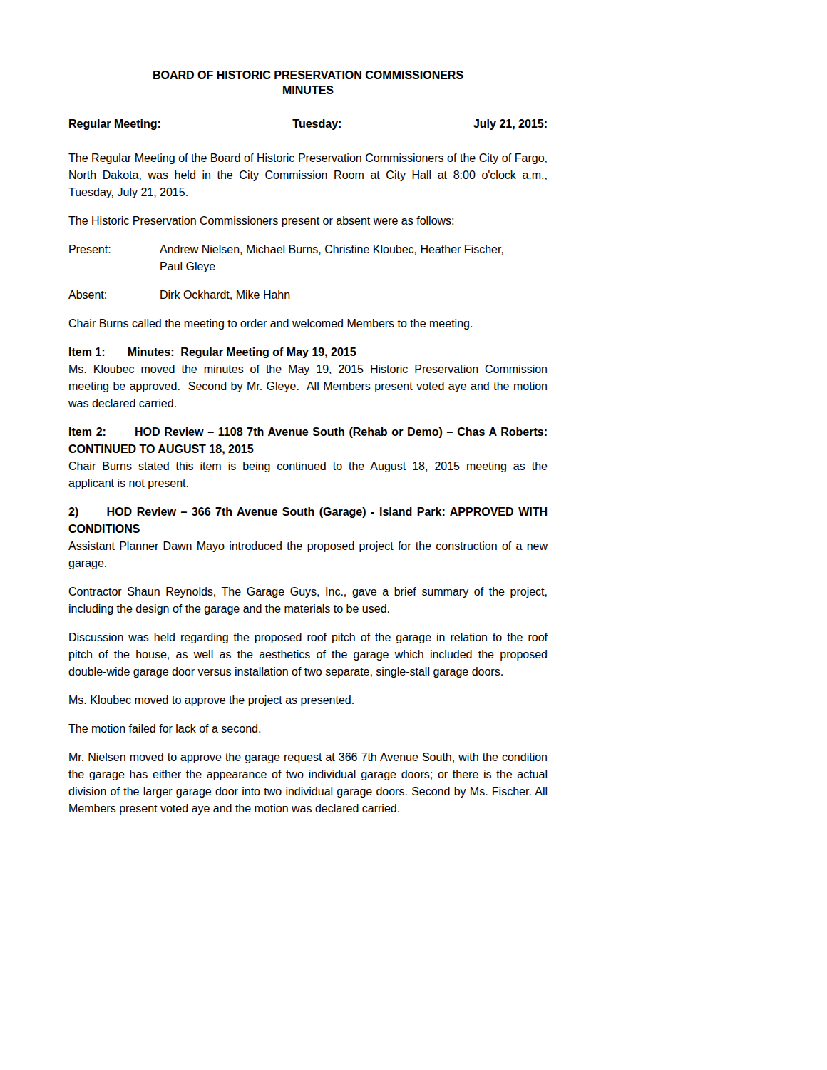BOARD OF HISTORIC PRESERVATION COMMISSIONERS
MINUTES
Regular Meeting: Tuesday: July 21, 2015:
The Regular Meeting of the Board of Historic Preservation Commissioners of the City of Fargo, North Dakota, was held in the City Commission Room at City Hall at 8:00 o'clock a.m., Tuesday, July 21, 2015.
The Historic Preservation Commissioners present or absent were as follows:
Present:
Andrew Nielsen, Michael Burns, Christine Kloubec, Heather Fischer,
Paul Gleye
Absent:
Dirk Ockhardt, Mike Hahn
Chair Burns called the meeting to order and welcomed Members to the meeting.
Item 1: Minutes: Regular Meeting of May 19, 2015
Ms. Kloubec moved the minutes of the May 19, 2015 Historic Preservation Commission meeting be approved. Second by Mr. Gleye. All Members present voted aye and the motion was declared carried.
Item 2: HOD Review – 1108 7th Avenue South (Rehab or Demo) – Chas A Roberts: CONTINUED TO AUGUST 18, 2015
Chair Burns stated this item is being continued to the August 18, 2015 meeting as the applicant is not present.
2) HOD Review – 366 7th Avenue South (Garage) - Island Park: APPROVED WITH CONDITIONS
Assistant Planner Dawn Mayo introduced the proposed project for the construction of a new garage.
Contractor Shaun Reynolds, The Garage Guys, Inc., gave a brief summary of the project, including the design of the garage and the materials to be used.
Discussion was held regarding the proposed roof pitch of the garage in relation to the roof pitch of the house, as well as the aesthetics of the garage which included the proposed double-wide garage door versus installation of two separate, single-stall garage doors.
Ms. Kloubec moved to approve the project as presented.
The motion failed for lack of a second.
Mr. Nielsen moved to approve the garage request at 366 7th Avenue South, with the condition the garage has either the appearance of two individual garage doors; or there is the actual division of the larger garage door into two individual garage doors. Second by Ms. Fischer. All Members present voted aye and the motion was declared carried.